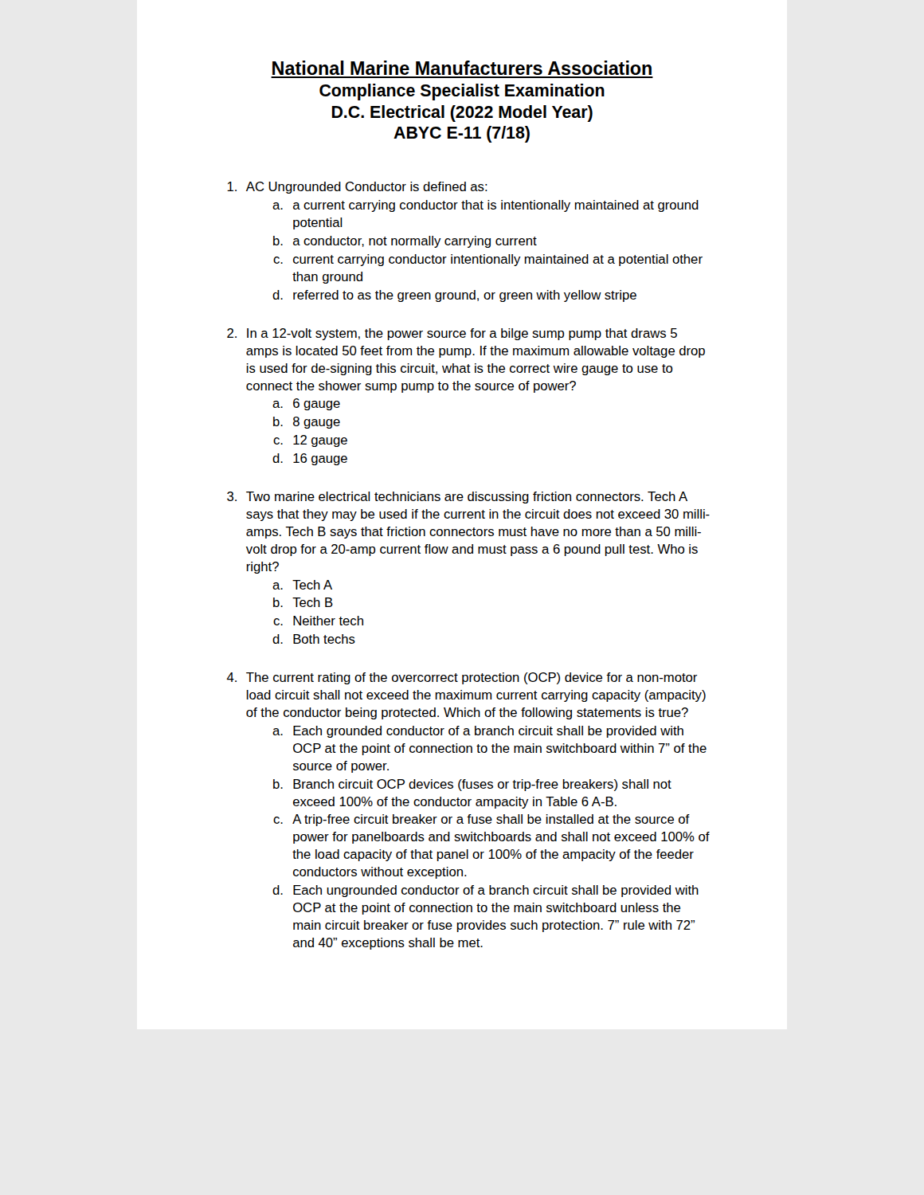National Marine Manufacturers Association Compliance Specialist Examination D.C. Electrical (2022 Model Year) ABYC E-11 (7/18)
AC Ungrounded Conductor is defined as:
a current carrying conductor that is intentionally maintained at ground potential
a conductor, not normally carrying current
current carrying conductor intentionally maintained at a potential other than ground
referred to as the green ground, or green with yellow stripe
In a 12-volt system, the power source for a bilge sump pump that draws 5 amps is located 50 feet from the pump. If the maximum allowable voltage drop is used for de-signing this circuit, what is the correct wire gauge to use to connect the shower sump pump to the source of power?
6 gauge
8 gauge
12 gauge
16 gauge
Two marine electrical technicians are discussing friction connectors. Tech A says that they may be used if the current in the circuit does not exceed 30 milli-amps. Tech B says that friction connectors must have no more than a 50 milli-volt drop for a 20-amp current flow and must pass a 6 pound pull test. Who is right?
Tech A
Tech B
Neither tech
Both techs
The current rating of the overcorrect protection (OCP) device for a non-motor load circuit shall not exceed the maximum current carrying capacity (ampacity) of the conductor being protected. Which of the following statements is true?
Each grounded conductor of a branch circuit shall be provided with OCP at the point of connection to the main switchboard within 7” of the source of power.
Branch circuit OCP devices (fuses or trip-free breakers) shall not exceed 100% of the conductor ampacity in Table 6 A-B.
A trip-free circuit breaker or a fuse shall be installed at the source of power for panelboards and switchboards and shall not exceed 100% of the load capacity of that panel or 100% of the ampacity of the feeder conductors without exception.
Each ungrounded conductor of a branch circuit shall be provided with OCP at the point of connection to the main switchboard unless the main circuit breaker or fuse provides such protection. 7” rule with 72” and 40” exceptions shall be met.